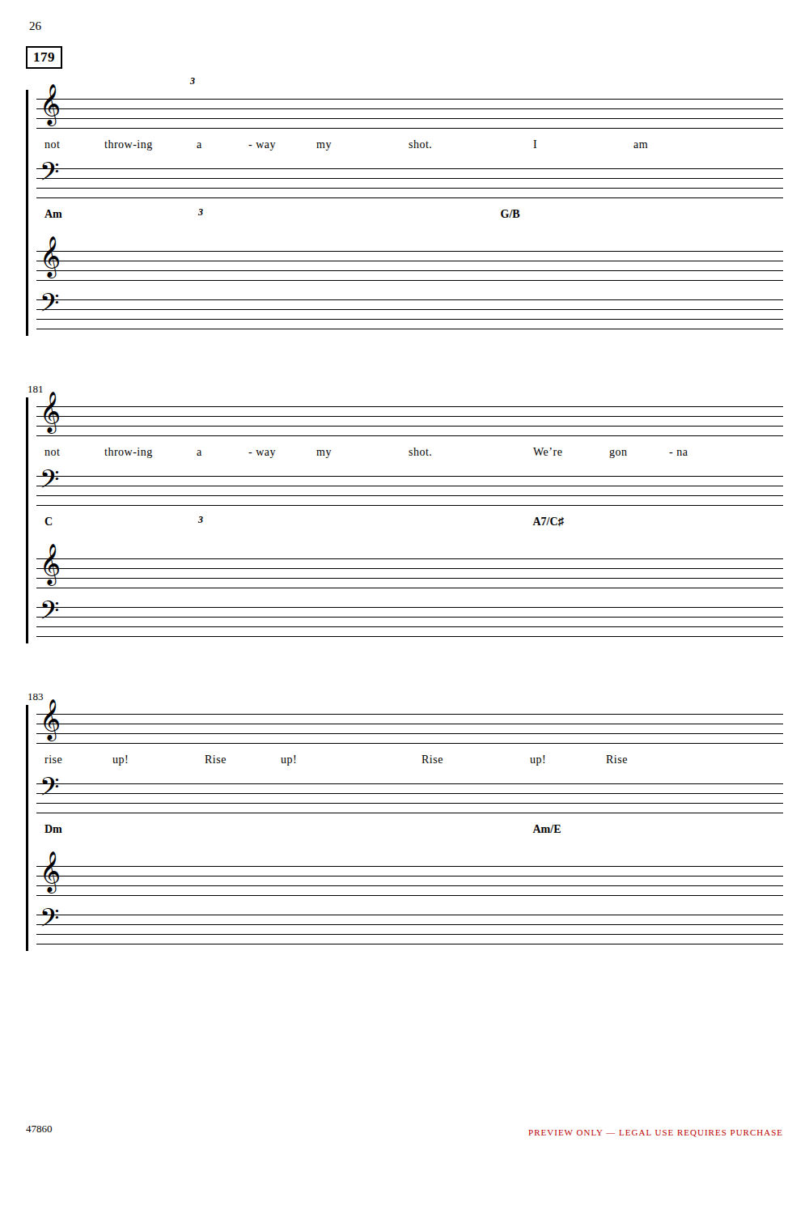26
179
𝄞 3
not throw‑ing a ‑ way my shot. I am
𝄢 3
Am G/B
𝄞
𝄢
181
𝄞
not throw‑ing a ‑ way my shot. We’re gon ‑ na
𝄢 3
C A7/C♯
𝄞
𝄢
183
𝄞
rise up! Rise up! Rise up! Rise
𝄢
Dm Am/E
𝄞
𝄢
47860
PREVIEW ONLY — LEGAL USE REQUIRES PURCHASE
Lyrics on this page: not throwing away my shot. I am not throwing away my shot. We’re gonna rise up! Rise up! Rise up! Rise up! Rise